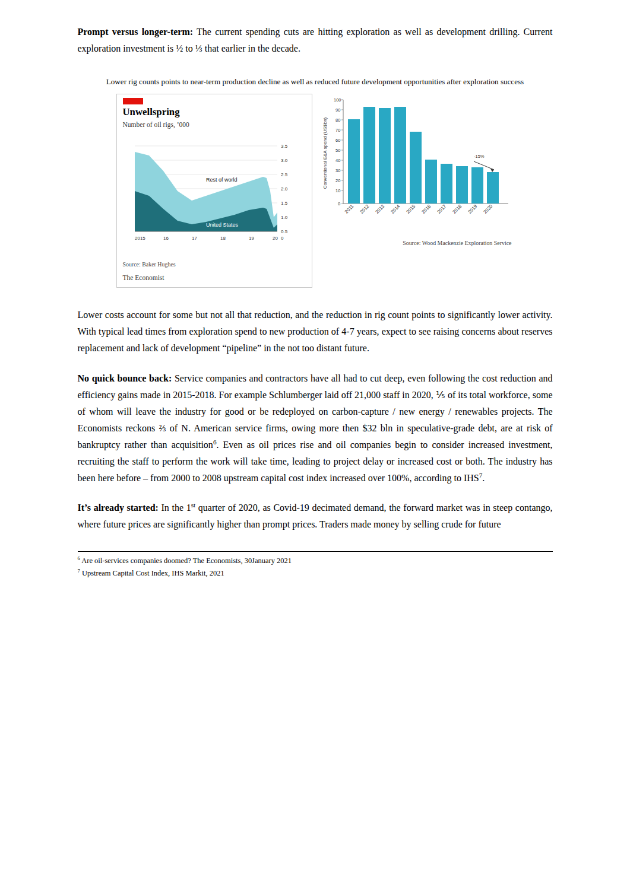Prompt versus longer-term: The current spending cuts are hitting exploration as well as development drilling. Current exploration investment is ½ to ⅓ that earlier in the decade.
Lower rig counts points to near-term production decline as well as reduced future development opportunities after exploration success
Unwellspring
Number of oil rigs, ’000
3.5 3.0 2.5 2.0 1.5 1.0 0.5 0 0 2015 16 17 18 19 20 Rest of world United States
Source: Baker Hughes
The Economist
100 90 80 70 60 50 40 30 20 10 0 Conventional E&A spend (US$bn) -15% 2011 2012 2013 2014 2015 2016 2017 2018 2019 2020
Source: Wood Mackenzie Exploration Service
Lower costs account for some but not all that reduction, and the reduction in rig count points to significantly lower activity. With typical lead times from exploration spend to new production of 4-7 years, expect to see raising concerns about reserves replacement and lack of development “pipeline” in the not too distant future.
No quick bounce back: Service companies and contractors have all had to cut deep, even following the cost reduction and efficiency gains made in 2015-2018. For example Schlumberger laid off 21,000 staff in 2020, ⅕ of its total workforce, some of whom will leave the industry for good or be redeployed on carbon-capture / new energy / renewables projects. The Economists reckons ⅔ of N. American service firms, owing more then $32 bln in speculative-grade debt, are at risk of bankruptcy rather than acquisition6. Even as oil prices rise and oil companies begin to consider increased investment, recruiting the staff to perform the work will take time, leading to project delay or increased cost or both. The industry has been here before – from 2000 to 2008 upstream capital cost index increased over 100%, according to IHS7.
It’s already started: In the 1st quarter of 2020, as Covid-19 decimated demand, the forward market was in steep contango, where future prices are significantly higher than prompt prices. Traders made money by selling crude for future
6 Are oil-services companies doomed? The Economists, 30January 2021
7 Upstream Capital Cost Index, IHS Markit, 2021